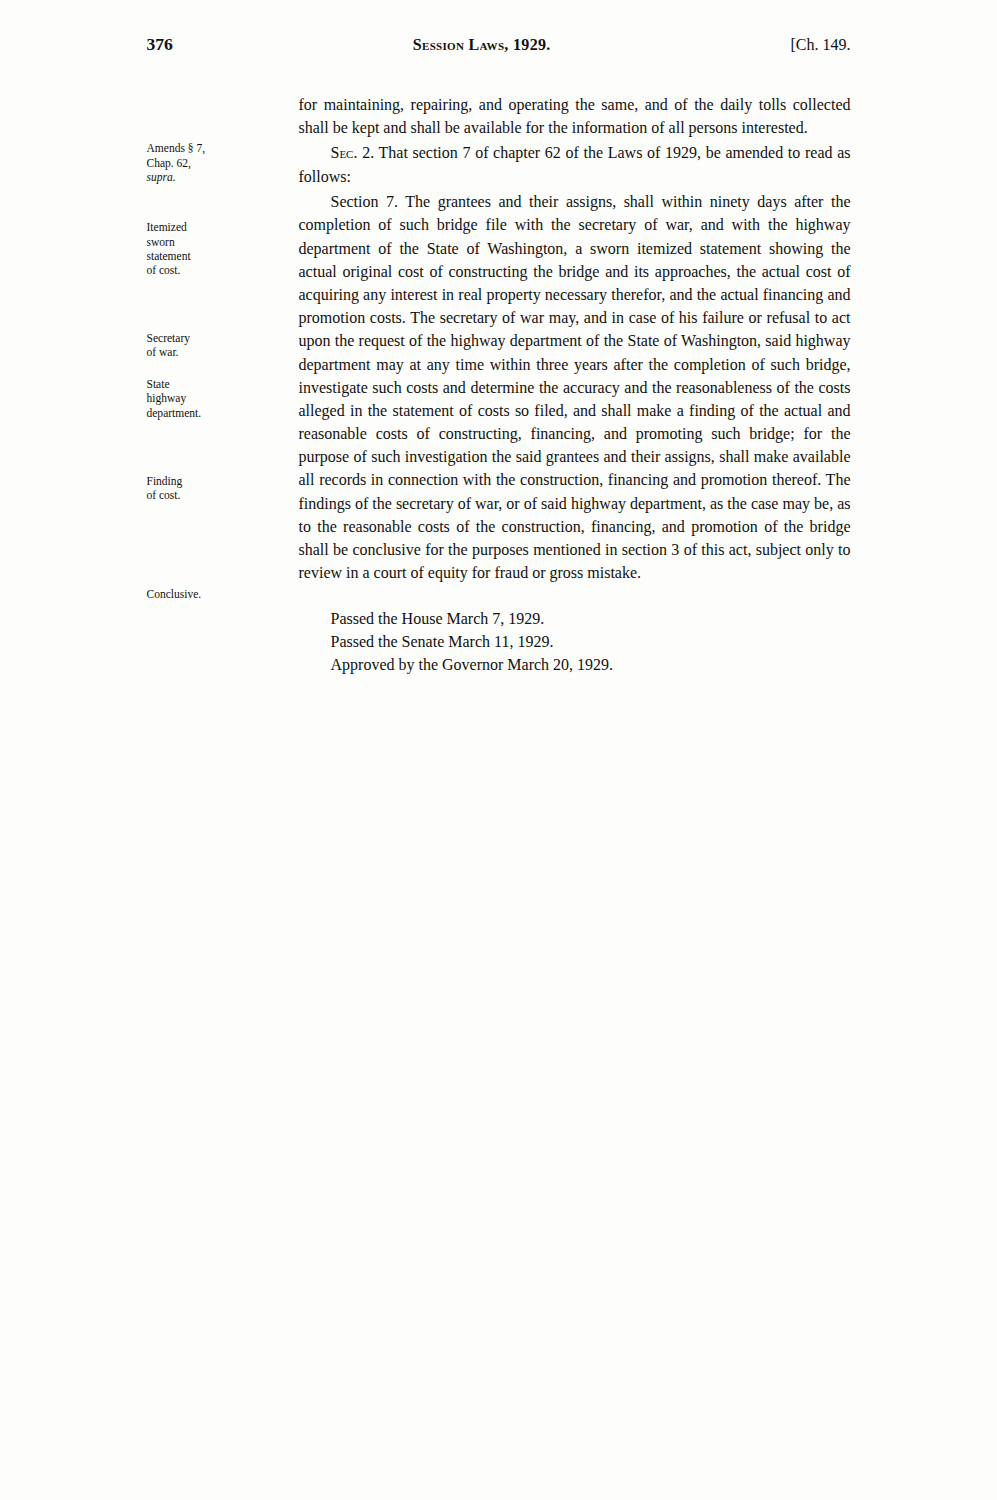376 Session Laws, 1929. [Ch. 149.
for maintaining, repairing, and operating the same, and of the daily tolls collected shall be kept and shall be available for the information of all persons interested.
Amends § 7,
Chap. 62,
supra.
Sec. 2. That section 7 of chapter 62 of the Laws of 1929, be amended to read as follows:
Itemized
sworn
statement
of cost.
Secretary
of war.
State
highway
department.
Finding
of cost.
Conclusive.
Section 7. The grantees and their assigns, shall within ninety days after the completion of such bridge file with the secretary of war, and with the highway department of the State of Washington, a sworn itemized statement showing the actual original cost of constructing the bridge and its approaches, the actual cost of acquiring any interest in real property necessary therefor, and the actual financing and promotion costs. The secretary of war may, and in case of his failure or refusal to act upon the request of the highway department of the State of Washington, said highway department may at any time within three years after the completion of such bridge, investigate such costs and determine the accuracy and the reasonableness of the costs alleged in the statement of costs so filed, and shall make a finding of the actual and reasonable costs of constructing, financing, and promoting such bridge; for the purpose of such investigation the said grantees and their assigns, shall make available all records in connection with the construction, financing and promotion thereof. The findings of the secretary of war, or of said highway department, as the case may be, as to the reasonable costs of the construction, financing, and promotion of the bridge shall be conclusive for the purposes mentioned in section 3 of this act, subject only to review in a court of equity for fraud or gross mistake.
Passed the House March 7, 1929.
Passed the Senate March 11, 1929.
Approved by the Governor March 20, 1929.